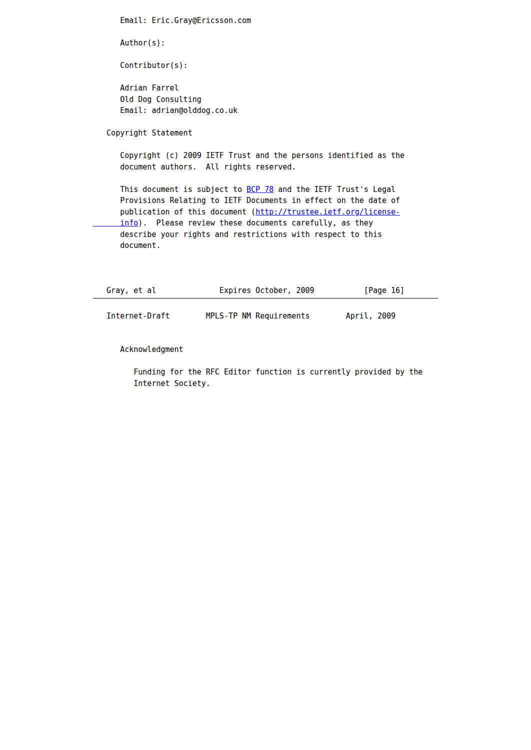Email: Eric.Gray@Ericsson.com

      Author(s):

      Contributor(s):

      Adrian Farrel
      Old Dog Consulting
      Email: adrian@olddog.co.uk

   Copyright Statement

      Copyright (c) 2009 IETF Trust and the persons identified as the
      document authors.  All rights reserved.

      This document is subject to BCP 78 and the IETF Trust's Legal
      Provisions Relating to IETF Documents in effect on the date of
      publication of this document (http://trustee.ietf.org/license-
      info).  Please review these documents carefully, as they
      describe your rights and restrictions with respect to this
      document.



   Gray, et al              Expires October, 2009           [Page 16]
   Internet-Draft        MPLS-TP NM Requirements        April, 2009


      Acknowledgment

         Funding for the RFC Editor function is currently provided by the
         Internet Society.